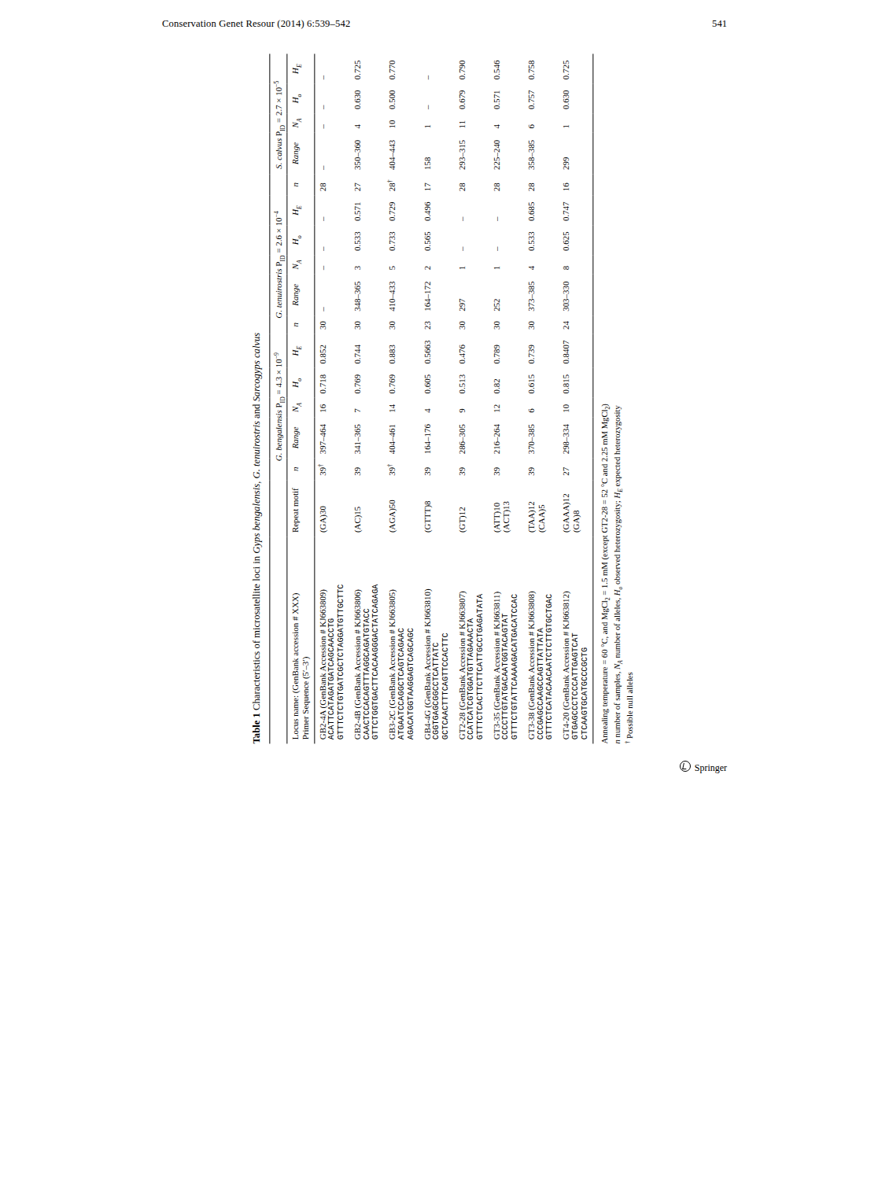Conservation Genet Resour (2014) 6:539–542
541
Table 1 Characteristics of microsatellite loci in Gyps bengalensis, G. tenuirostris and Sarcogyps calvus
| | | G. bengalensis P ID = 4.3 × 10 −9 | G. tenuirostris P ID = 2.6 × 10 −4 | S. calvus P ID = 2.7 × 10 −5 |
| --- | --- | --- | --- | --- |
| Locus name: (GenBank accession # XXX) Primer Sequence (5′–3′) | Repeat motif | n | Range | N A | H o | H E | n | Range | N A | H o | H E | n | Range | N A | H o | H E |
| GB2-4A (GenBank Accession # KJ663809) ACATTCATAGATGATCAGCAACCTG GTTTCTCTGTGATCGCTCTAGGATGTTGCTTC | (GA)30 | 39 † | 397–464 | 16 | 0.718 | 0.852 | 30 | – | – | – | – | 28 | – | – | – | – |
| GB2-4B (GenBank Accession # KJ663806) CAACTCCACAGTTTAGGCAGATGTACC GTTCTGGTGACTTCACAAGGGACTATCAGAGA | (AC)15 | 39 | 341–365 | 7 | 0.769 | 0.744 | 30 | 348–365 | 3 | 0.533 | 0.571 | 27 | 350–360 | 4 | 0.630 | 0.725 |
| GB3-2C (GenBank Accession # KJ663805) ATGAATCCAGGCTCAGTCAGAAC AGACATGGTAAGGAGTCAGCAGC | (AGA)50 | 39 † | 404–461 | 14 | 0.769 | 0.883 | 30 | 410–433 | 5 | 0.733 | 0.729 | 28 † | 404–443 | 10 | 0.500 | 0.770 |
| GB4-4G (GenBank Accession # KJ663810) CGGTGAGCGGCCTCATTATC GCTCAACTTTCAGTTCCACTTC | (GTTT)8 | 39 | 164–176 | 4 | 0.605 | 0.5663 | 23 | 164–172 | 2 | 0.565 | 0.496 | 17 | 158 | 1 | – | – |
| GT2-28 (GenBank Accession # KJ663807) CCATCATCGTGGATGTTAGAAACTA GTTTCTCACTTCTTCATTGCCTGAGATATA | (GT)12 | 39 | 286–305 | 9 | 0.513 | 0.476 | 30 | 297 | 1 | – | – | 28 | 293–315 | 11 | 0.679 | 0.790 |
| GT3-35 (GenBank Accession # KJ663811) CCCCTTGTATGACAATGGTACAGTAT GTTTCTGTATTCAAAAGACATGACATCCAC | (ATT)10 (ACT)13 | 39 | 216–264 | 12 | 0.82 | 0.789 | 30 | 252 | 1 | – | – | 28 | 225–240 | 4 | 0.571 | 0.546 |
| GT3-38 (GenBank Accession # KJ663808) CCCGAGCCAAGCCAGTTATTATA GTTTCTCATACAACAATCTCTTGTGCTGAC | (TAA)12 (CAA)5 | 39 | 370–385 | 6 | 0.615 | 0.739 | 30 | 373–385 | 4 | 0.533 | 0.685 | 28 | 358–385 | 6 | 0.757 | 0.758 |
| GT4-20 (GenBank Accession # KJ663812) GTGAGCCCTCCCATTGAGTCAT CTCAAGTGCATGCCCGCTG | (GAAA)12 (GA)8 | 27 | 298–334 | 10 | 0.815 | 0.8407 | 24 | 303–330 | 8 | 0.625 | 0.747 | 16 | 299 | 1 | 0.630 | 0.725 |
Annealing temperature = 60 °C, and MgCl2 = 1.5 mM (except GT2-28 = 52 °C and 2.25 mM MgCl2)
n number of samples, NA number of alleles, Ho observed heterozygosity; HE expected heterozygosity
† Possible null alleles
Springer